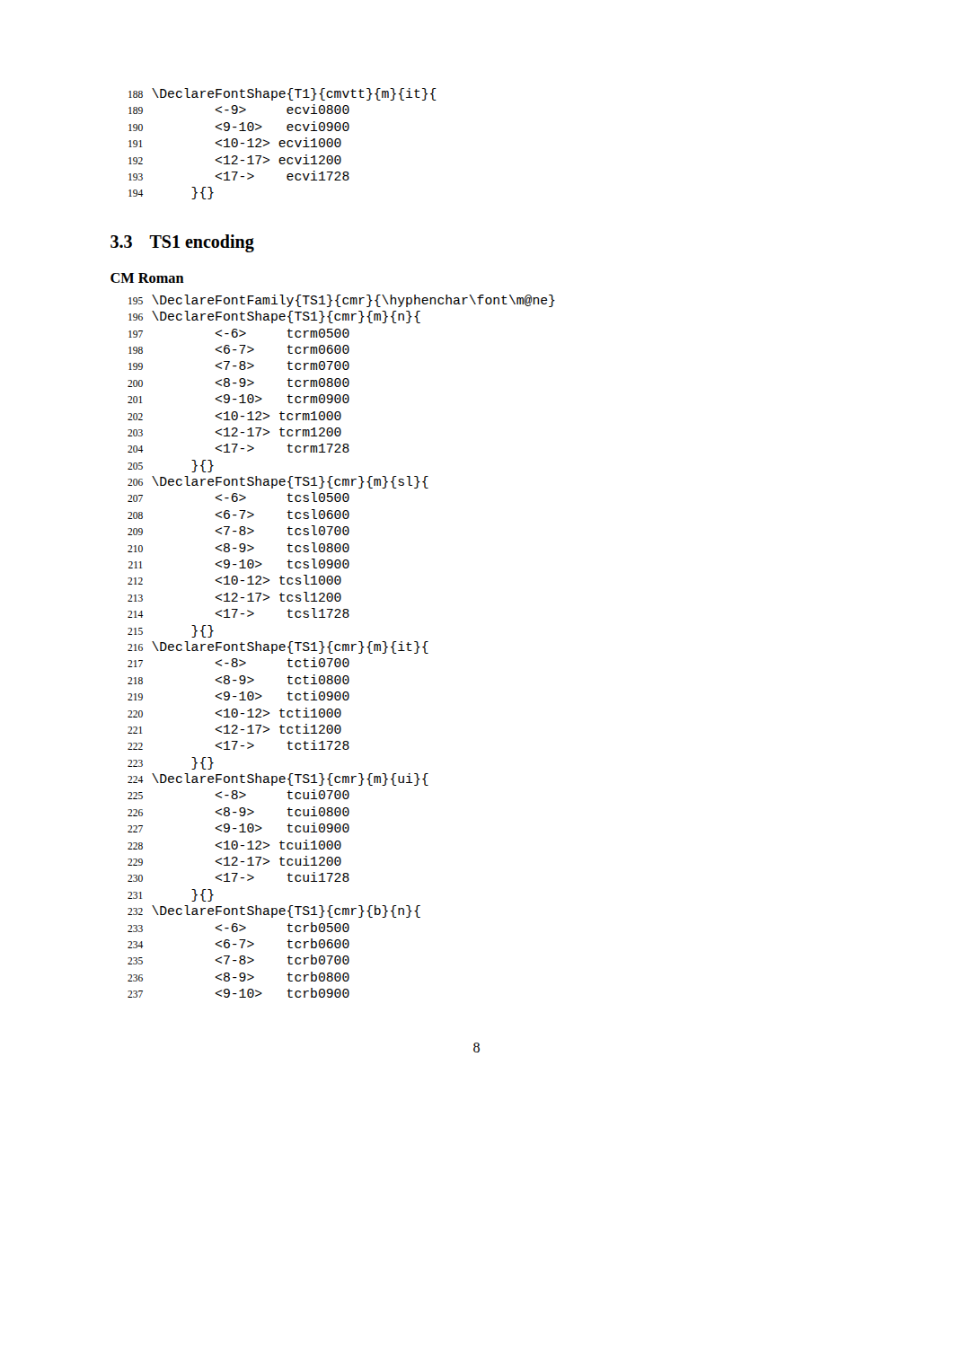188\DeclareFontShape{T1}{cmvtt}{m}{it}{189 <-9> ecvi0800190 <9-10> ecvi0900191 <10-12> ecvi1000192 <12-17> ecvi1200193 <17-> ecvi1728194 }{}
3.3 TS1 encoding
CM Roman
195\DeclareFontFamily{TS1}{cmr}{\hyphenchar\font\m@ne}196\DeclareFontShape{TS1}{cmr}{m}{n}{197 <-6> tcrm0500198 <6-7> tcrm0600199 <7-8> tcrm0700200 <8-9> tcrm0800201 <9-10> tcrm0900202 <10-12> tcrm1000203 <12-17> tcrm1200204 <17-> tcrm1728205 }{}206\DeclareFontShape{TS1}{cmr}{m}{sl}{207 <-6> tcsl0500208 <6-7> tcsl0600209 <7-8> tcsl0700210 <8-9> tcsl0800211 <9-10> tcsl0900212 <10-12> tcsl1000213 <12-17> tcsl1200214 <17-> tcsl1728215 }{}216\DeclareFontShape{TS1}{cmr}{m}{it}{217 <-8> tcti0700218 <8-9> tcti0800219 <9-10> tcti0900220 <10-12> tcti1000221 <12-17> tcti1200222 <17-> tcti1728223 }{}224\DeclareFontShape{TS1}{cmr}{m}{ui}{225 <-8> tcui0700226 <8-9> tcui0800227 <9-10> tcui0900228 <10-12> tcui1000229 <12-17> tcui1200230 <17-> tcui1728231 }{}232\DeclareFontShape{TS1}{cmr}{b}{n}{233 <-6> tcrb0500234 <6-7> tcrb0600235 <7-8> tcrb0700236 <8-9> tcrb0800237 <9-10> tcrb0900
8